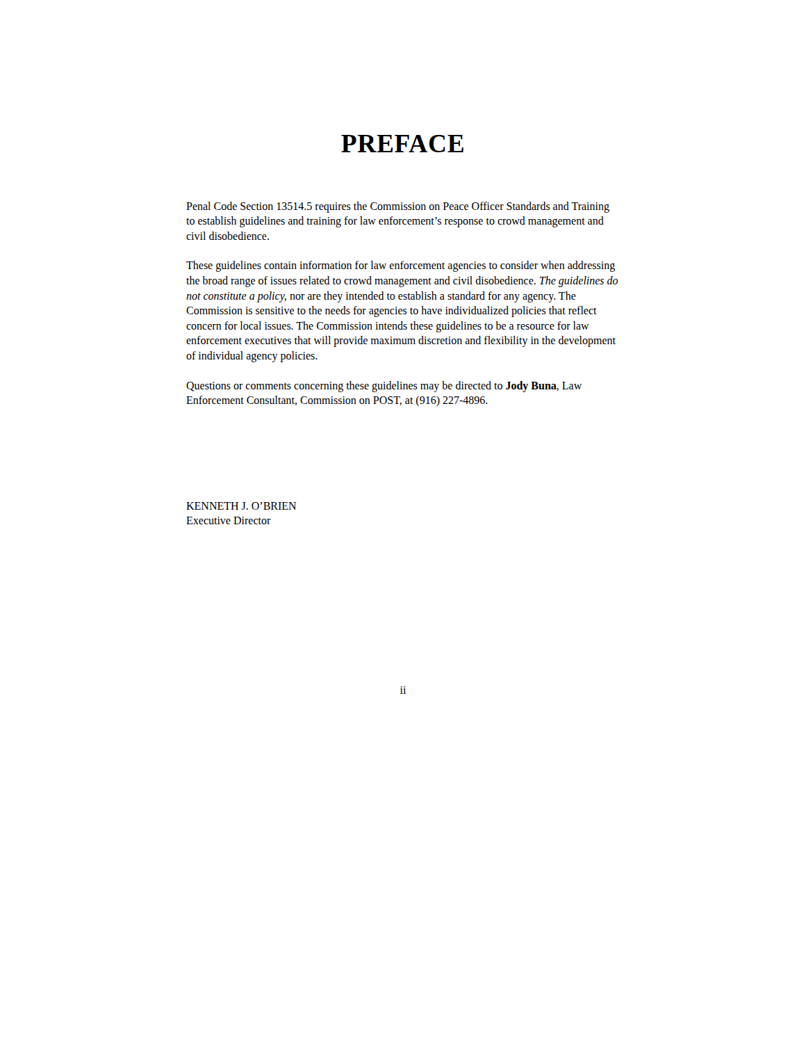PREFACE
Penal Code Section 13514.5 requires the Commission on Peace Officer Standards and Training to establish guidelines and training for law enforcement’s response to crowd management and civil disobedience.
These guidelines contain information for law enforcement agencies to consider when addressing the broad range of issues related to crowd management and civil disobedience. The guidelines do not constitute a policy, nor are they intended to establish a standard for any agency. The Commission is sensitive to the needs for agencies to have individualized policies that reflect concern for local issues. The Commission intends these guidelines to be a resource for law enforcement executives that will provide maximum discretion and flexibility in the development of individual agency policies.
Questions or comments concerning these guidelines may be directed to Jody Buna, Law Enforcement Consultant, Commission on POST, at (916) 227-4896.
KENNETH J. O’BRIEN
Executive Director
ii